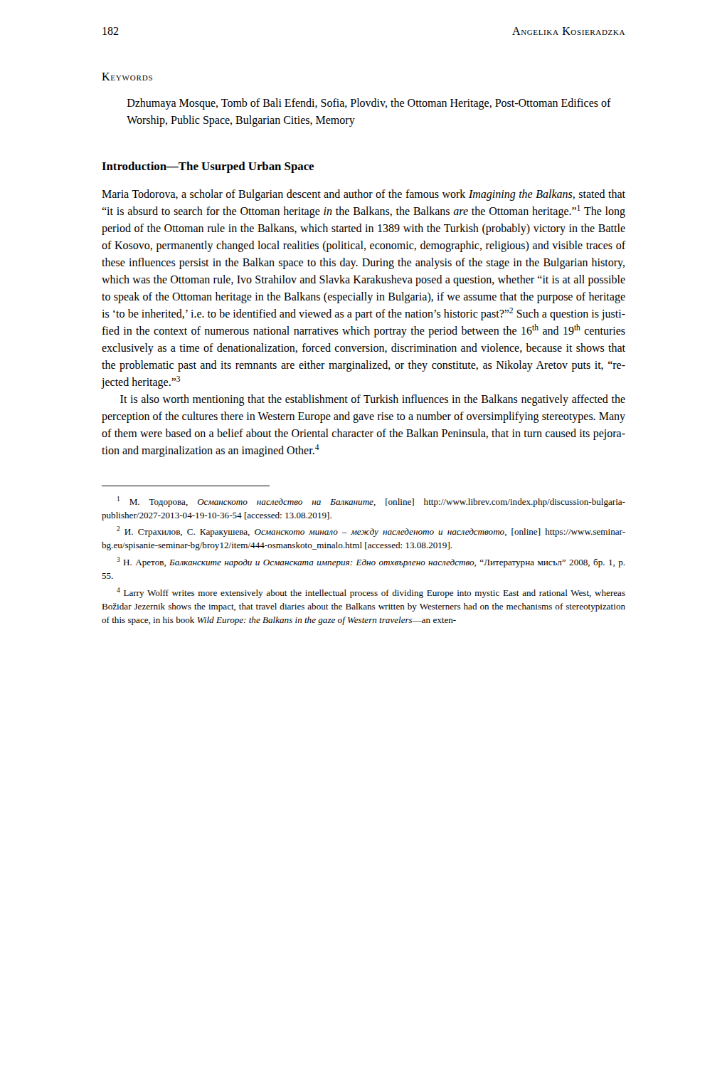182 Angelika Kosieradzka
Keywords
Dzhumaya Mosque, Tomb of Bali Efendi, Sofia, Plovdiv, the Ottoman Heritage, Post-Ottoman Edifices of Worship, Public Space, Bulgarian Cities, Memory
Introduction—The Usurped Urban Space
Maria Todorova, a scholar of Bulgarian descent and author of the famous work Imagining the Balkans, stated that “it is absurd to search for the Ottoman heritage in the Balkans, the Balkans are the Ottoman heritage.”1 The long period of the Ottoman rule in the Balkans, which started in 1389 with the Turkish (probably) victory in the Battle of Kosovo, permanently changed local realities (political, economic, demographic, religious) and visible traces of these influences persist in the Balkan space to this day. During the analysis of the stage in the Bulgarian history, which was the Ottoman rule, Ivo Strahilov and Slavka Karakusheva posed a question, whether “it is at all possible to speak of the Ottoman heritage in the Balkans (especially in Bulgaria), if we assume that the purpose of heritage is ‘to be inherited,’ i.e. to be identified and viewed as a part of the nation’s historic past?”2 Such a question is justified in the context of numerous national narratives which portray the period between the 16th and 19th centuries exclusively as a time of denationalization, forced conversion, discrimination and violence, because it shows that the problematic past and its remnants are either marginalized, or they constitute, as Nikolay Aretov puts it, “rejected heritage.”3
It is also worth mentioning that the establishment of Turkish influences in the Balkans negatively affected the perception of the cultures there in Western Europe and gave rise to a number of oversimplifying stereotypes. Many of them were based on a belief about the Oriental character of the Balkan Peninsula, that in turn caused its pejoration and marginalization as an imagined Other.4
1 М. Тодорова, Османското наследство на Балканите, [online] http://www.librev.com/index.php/discussion-bulgaria-publisher/2027-2013-04-19-10-36-54 [accessed: 13.08.2019].
2 И. Страхилов, С. Каракушева, Османското минало – между наследеното и наследството, [online] https://www.seminar-bg.eu/spisanie-seminar-bg/broy12/item/444-osmanskoto_minalo.html [accessed: 13.08.2019].
3 Н. Аретов, Балканските народи и Османската империя: Едно отхвърлено наследство, “Литературна мисъл” 2008, бр. 1, p. 55.
4 Larry Wolff writes more extensively about the intellectual process of dividing Europe into mystic East and rational West, whereas Božidar Jezernik shows the impact, that travel diaries about the Balkans written by Westerners had on the mechanisms of stereotypization of this space, in his book Wild Europe: the Balkans in the gaze of Western travelers—an exten-